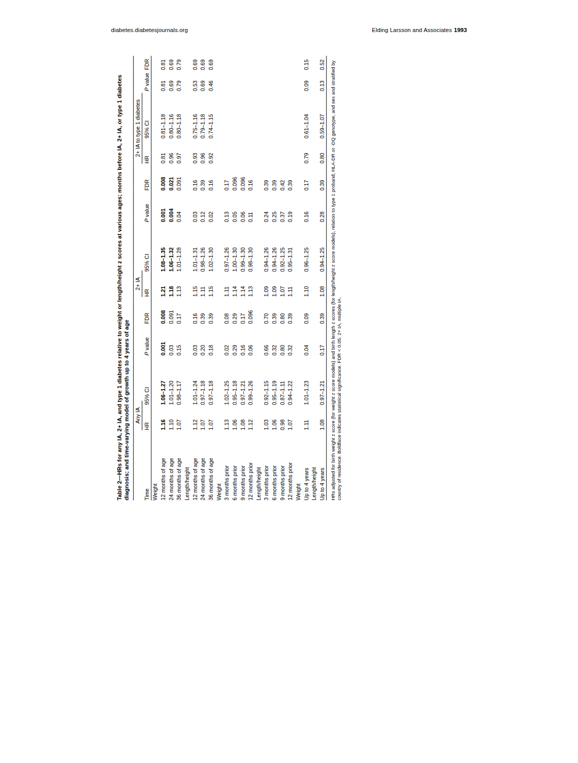diabetes.diabetesjournals.org
Elding Larsson and Associates1993
Table 2—HRs for any IA, 2+ IA, and type 1 diabetes relative to weight or length/height z scores at various ages; months before IA, 2+ IA, or type 1 diabetes diagnosis; and time-varying model of growth up to 4 years of age
| | Any IA | 2+ IA | 2+ IA to type 1 diabetes |
| --- | --- | --- | --- |
| Time | HR | 95% CI | P value | FDR | HR | 95% CI | P value | FDR | HR | 95% CI | P value | FDR |
| Weight | |
| 12 months of age | 1.16 | 1.06–1.27 | 0.001 | 0.008 | 1.21 | 1.08–1.35 | 0.001 | 0.008 | 0.81 | 0.81–1.18 | 0.81 | 0.81 |
| 24 months of age | 1.10 | 1.01–1.20 | 0.03 | 0.091 | 1.18 | 1.06–1.32 | 0.004 | 0.021 | 0.96 | 0.80–1.16 | 0.69 | 0.69 |
| 36 months of age | 1.07 | 0.98–1.17 | 0.15 | 0.17 | 1.13 | 1.01–1.28 | 0.04 | 0.091 | 0.97 | 0.80–1.18 | 0.79 | 0.79 |
| Length/height | |
| 12 months of age | 1.12 | 1.01–1.24 | 0.03 | 0.16 | 1.15 | 1.01–1.31 | 0.03 | 0.16 | 0.93 | 0.75–1.16 | 0.53 | 0.69 |
| 24 months of age | 1.07 | 0.97–1.18 | 0.20 | 0.39 | 1.11 | 0.98–1.26 | 0.12 | 0.39 | 0.96 | 0.79–1.18 | 0.69 | 0.69 |
| 36 months of age | 1.07 | 0.97–1.18 | 0.18 | 0.39 | 1.15 | 1.02–1.30 | 0.02 | 0.16 | 0.92 | 0.74–1.15 | 0.46 | 0.69 |
| Weight | |
| 3 months prior | 1.13 | 1.02–1.25 | 0.02 | 0.08 | 1.11 | 0.97–1.26 | 0.13 | 0.17 | | | | |
| 6 months prior | 1.06 | 0.95–1.18 | 0.29 | 0.29 | 1.14 | 1.00–1.30 | 0.05 | 0.096 | | | | |
| 9 months prior | 1.08 | 0.97–1.21 | 0.16 | 0.17 | 1.14 | 0.99–1.30 | 0.06 | 0.096 | | | | |
| 12 months prior | 1.12 | 0.99–1.26 | 0.06 | 0.096 | 1.13 | 0.98–1.30 | 0.11 | 0.16 | | | | |
| Length/height | |
| 3 months prior | 1.03 | 0.92–1.15 | 0.66 | 0.70 | 1.09 | 0.94–1.26 | 0.24 | 0.39 | | | | |
| 6 months prior | 1.06 | 0.95–1.19 | 0.32 | 0.39 | 1.09 | 0.94–1.26 | 0.25 | 0.39 | | | | |
| 9 months prior | 0.98 | 0.87–1.11 | 0.80 | 0.80 | 1.07 | 0.92–1.25 | 0.37 | 0.42 | | | | |
| 12 months prior | 1.07 | 0.94–1.22 | 0.32 | 0.39 | 1.11 | 0.95–1.31 | 0.19 | 0.39 | | | | |
| Weight | |
| Up to 4 years | 1.11 | 1.01–1.23 | 0.04 | 0.09 | 1.10 | 0.96–1.25 | 0.16 | 0.17 | 0.79 | 0.61–1.04 | 0.09 | 0.15 |
| Length/height | |
| Up to 4 years | 1.08 | 0.97–1.21 | 0.17 | 0.39 | 1.08 | 0.94–1.25 | 0.28 | 0.39 | 0.80 | 0.59–1.07 | 0.13 | 0.52 |
HRs adjusted for birth weight z score (for weight z score models) and birth length z scores (for length/height z score models), relation to type 1 proband, HLA-DR or -DQ genotype, and sex and stratified by country of residence. Boldface indicates statistical significance. FDR < 0.05. 2+ IA, multiple IA.